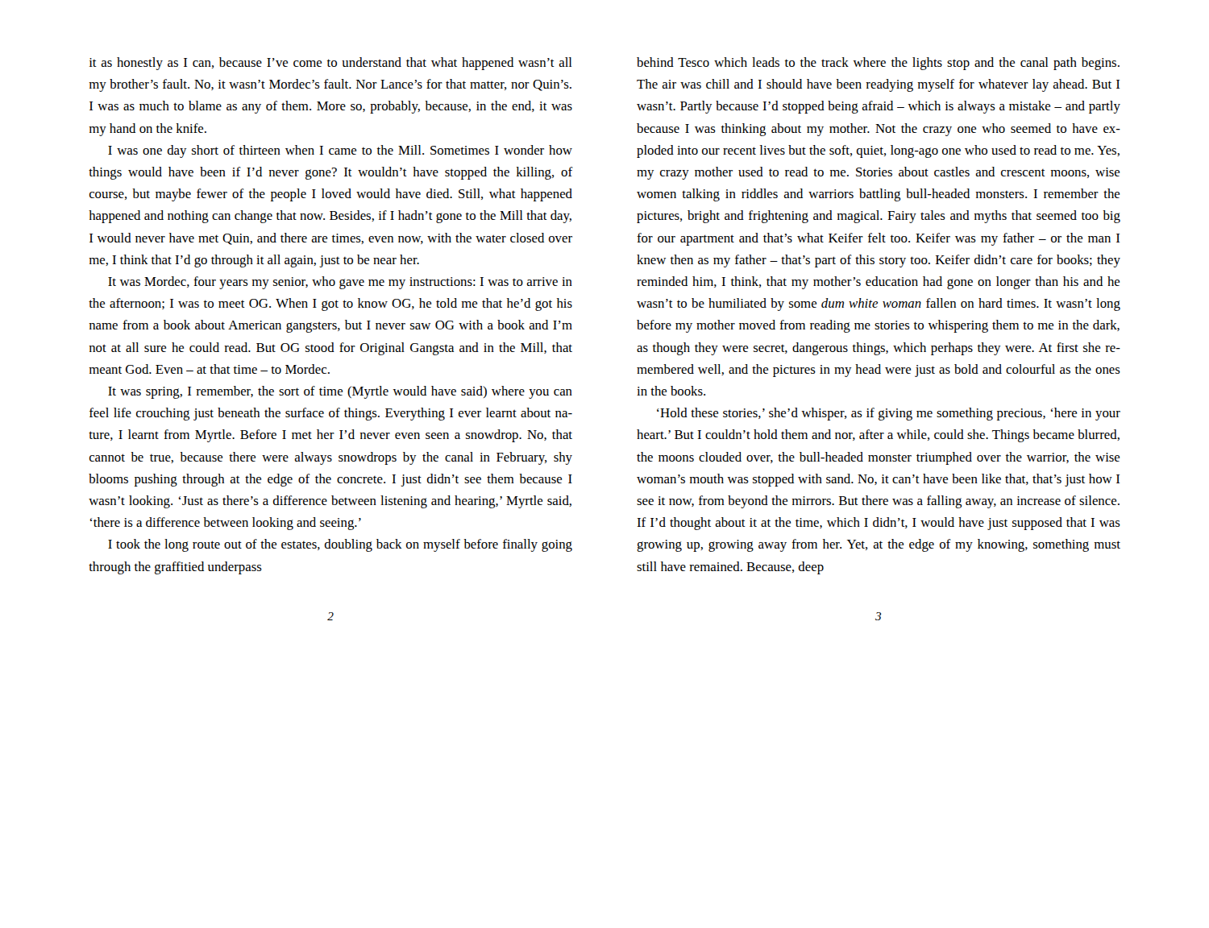it as honestly as I can, because I’ve come to understand that what happened wasn’t all my brother’s fault. No, it wasn’t Mordec’s fault. Nor Lance’s for that matter, nor Quin’s. I was as much to blame as any of them. More so, probably, because, in the end, it was my hand on the knife.
I was one day short of thirteen when I came to the Mill. Sometimes I wonder how things would have been if I’d never gone? It wouldn’t have stopped the killing, of course, but maybe fewer of the people I loved would have died. Still, what happened happened and nothing can change that now. Besides, if I hadn’t gone to the Mill that day, I would never have met Quin, and there are times, even now, with the water closed over me, I think that I’d go through it all again, just to be near her.
It was Mordec, four years my senior, who gave me my instructions: I was to arrive in the afternoon; I was to meet OG. When I got to know OG, he told me that he’d got his name from a book about American gangsters, but I never saw OG with a book and I’m not at all sure he could read. But OG stood for Original Gangsta and in the Mill, that meant God. Even – at that time – to Mordec.
It was spring, I remember, the sort of time (Myrtle would have said) where you can feel life crouching just beneath the surface of things. Everything I ever learnt about nature, I learnt from Myrtle. Before I met her I’d never even seen a snowdrop. No, that cannot be true, because there were always snowdrops by the canal in February, shy blooms pushing through at the edge of the concrete. I just didn’t see them because I wasn’t looking. ‘Just as there’s a difference between listening and hearing,’ Myrtle said, ‘there is a difference between looking and seeing.’
I took the long route out of the estates, doubling back on myself before finally going through the graffitied underpass
2
behind Tesco which leads to the track where the lights stop and the canal path begins. The air was chill and I should have been readying myself for whatever lay ahead. But I wasn’t. Partly because I’d stopped being afraid – which is always a mistake – and partly because I was thinking about my mother. Not the crazy one who seemed to have exploded into our recent lives but the soft, quiet, long-ago one who used to read to me. Yes, my crazy mother used to read to me. Stories about castles and crescent moons, wise women talking in riddles and warriors battling bull-headed monsters. I remember the pictures, bright and frightening and magical. Fairy tales and myths that seemed too big for our apartment and that’s what Keifer felt too. Keifer was my father – or the man I knew then as my father – that’s part of this story too. Keifer didn’t care for books; they reminded him, I think, that my mother’s education had gone on longer than his and he wasn’t to be humiliated by some dum white woman fallen on hard times. It wasn’t long before my mother moved from reading me stories to whispering them to me in the dark, as though they were secret, dangerous things, which perhaps they were. At first she remembered well, and the pictures in my head were just as bold and colourful as the ones in the books.
‘Hold these stories,’ she’d whisper, as if giving me something precious, ‘here in your heart.’ But I couldn’t hold them and nor, after a while, could she. Things became blurred, the moons clouded over, the bull-headed monster triumphed over the warrior, the wise woman’s mouth was stopped with sand. No, it can’t have been like that, that’s just how I see it now, from beyond the mirrors. But there was a falling away, an increase of silence. If I’d thought about it at the time, which I didn’t, I would have just supposed that I was growing up, growing away from her. Yet, at the edge of my knowing, something must still have remained. Because, deep
3